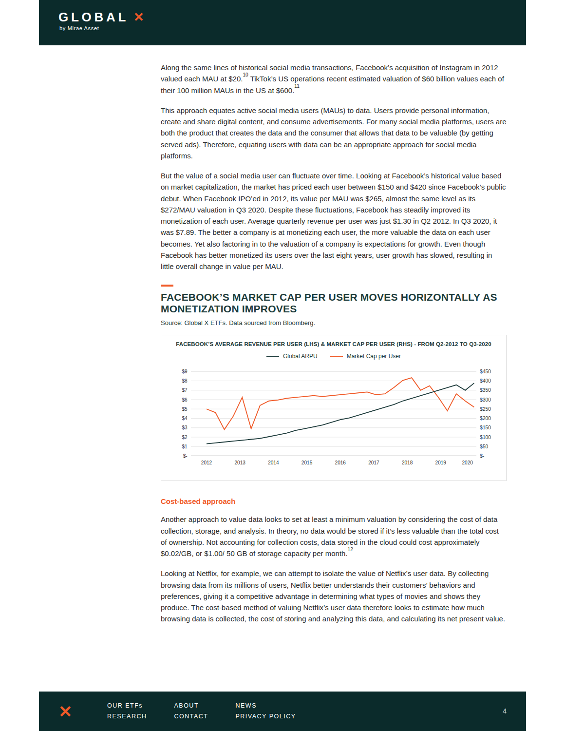GLOBAL ✕
by Mirae Asset
Along the same lines of historical social media transactions, Facebook’s acquisition of Instagram in 2012 valued each MAU at $20.10 TikTok’s US operations recent estimated valuation of $60 billion values each of their 100 million MAUs in the US at $600.11
This approach equates active social media users (MAUs) to data. Users provide personal information, create and share digital content, and consume advertisements. For many social media platforms, users are both the product that creates the data and the consumer that allows that data to be valuable (by getting served ads). Therefore, equating users with data can be an appropriate approach for social media platforms.
But the value of a social media user can fluctuate over time. Looking at Facebook’s historical value based on market capitalization, the market has priced each user between $150 and $420 since Facebook’s public debut. When Facebook IPO’ed in 2012, its value per MAU was $265, almost the same level as its $272/MAU valuation in Q3 2020. Despite these fluctuations, Facebook has steadily improved its monetization of each user. Average quarterly revenue per user was just $1.30 in Q2 2012. In Q3 2020, it was $7.89. The better a company is at monetizing each user, the more valuable the data on each user becomes. Yet also factoring in to the valuation of a company is expectations for growth. Even though Facebook has better monetized its users over the last eight years, user growth has slowed, resulting in little overall change in value per MAU.
Facebook’s market cap per user moves horizontally as monetization improves
Source: Global X ETFs. Data sourced from Bloomberg.
FACEBOOK’S AVERAGE REVENUE PER USER (LHS) & MARKET CAP PER USER (RHS) - FROM Q2-2012 TO Q3-2020
Global ARPU Market Cap per User
$9 $8 $7 $6 $5 $4 $3 $2 $1 $- $450 $400 $350 $300 $250 $200 $150 $100 $50 $- 2012 2013 2014 2015 2016 2017 2018 2019 2020
Cost-based approach
Another approach to value data looks to set at least a minimum valuation by considering the cost of data collection, storage, and analysis. In theory, no data would be stored if it’s less valuable than the total cost of ownership. Not accounting for collection costs, data stored in the cloud could cost approximately $0.02/GB, or $1.00/ 50 GB of storage capacity per month.12
Looking at Netflix, for example, we can attempt to isolate the value of Netflix’s user data. By collecting browsing data from its millions of users, Netflix better understands their customers’ behaviors and preferences, giving it a competitive advantage in determining what types of movies and shows they produce. The cost-based method of valuing Netflix’s user data therefore looks to estimate how much browsing data is collected, the cost of storing and analyzing this data, and calculating its net present value.
✕
OUR ETFs
RESEARCH
ABOUT
CONTACT
NEWS
PRIVACY POLICY
4